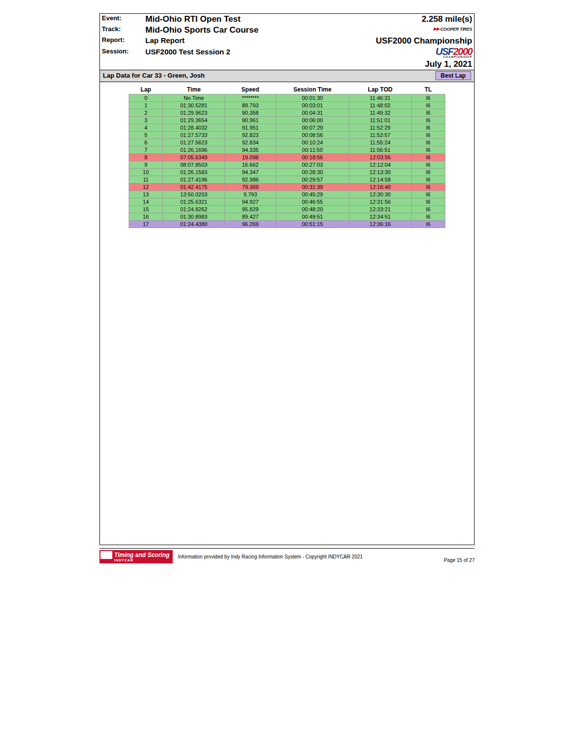| Event: | Mid-Ohio RTI Open Test | 2.258 mile(s) ▸▸ COOPER TIRES |
| Track: | Mid-Ohio Sports Car Course |
| Report: | Lap Report | USF2000 Championship USF 2000 CHAMPIONSHIP |
| Session: | USF2000 Test Session 2 |
| | July 1, 2021 |
Best Lap Lap Data for Car 33 - Green, Josh
| Lap | Time | Speed | Session Time | Lap TOD | TL |
| --- | --- | --- | --- | --- | --- |
| 0 | No Time | ******** | 00:01:30 | 11:46:31 | I6 |
| 1 | 01:30.5281 | 89.793 | 00:03:01 | 11:48:02 | I6 |
| 2 | 01:29.9623 | 90.358 | 00:04:31 | 11:49:32 | I6 |
| 3 | 01:29.3654 | 90.961 | 00:06:00 | 11:51:01 | I6 |
| 4 | 01:28.4032 | 91.951 | 00:07:29 | 11:52:29 | I6 |
| 5 | 01:27.5733 | 92.823 | 00:08:56 | 11:53:57 | I6 |
| 6 | 01:27.5623 | 92.834 | 00:10:24 | 11:55:24 | I6 |
| 7 | 01:26.1696 | 94.335 | 00:11:50 | 11:56:51 | I6 |
| 8 | 07:05.6349 | 19.098 | 00:18:56 | 12:03:56 | I6 |
| 9 | 08:07.8503 | 16.662 | 00:27:03 | 12:12:04 | I6 |
| 10 | 01:26.1583 | 94.347 | 00:28:30 | 12:13:30 | I6 |
| 11 | 01:27.4196 | 92.986 | 00:29:57 | 12:14:58 | I6 |
| 12 | 01:42.4175 | 79.369 | 00:31:39 | 12:16:40 | I6 |
| 13 | 13:50.0203 | 9.793 | 00:45:29 | 12:30:30 | I6 |
| 14 | 01:25.6321 | 94.927 | 00:46:55 | 12:31:56 | I6 |
| 15 | 01:24.8262 | 95.829 | 00:48:20 | 12:33:21 | I6 |
| 16 | 01:30.8983 | 89.427 | 00:49:51 | 12:34:51 | I6 |
| 17 | 01:24.4380 | 96.269 | 00:51:15 | 12:36:16 | I6 |
Timing and ScoringINDYCAR Information provided by Indy Racing Information System - Copyright INDYCAR 2021 Page 15 of 27